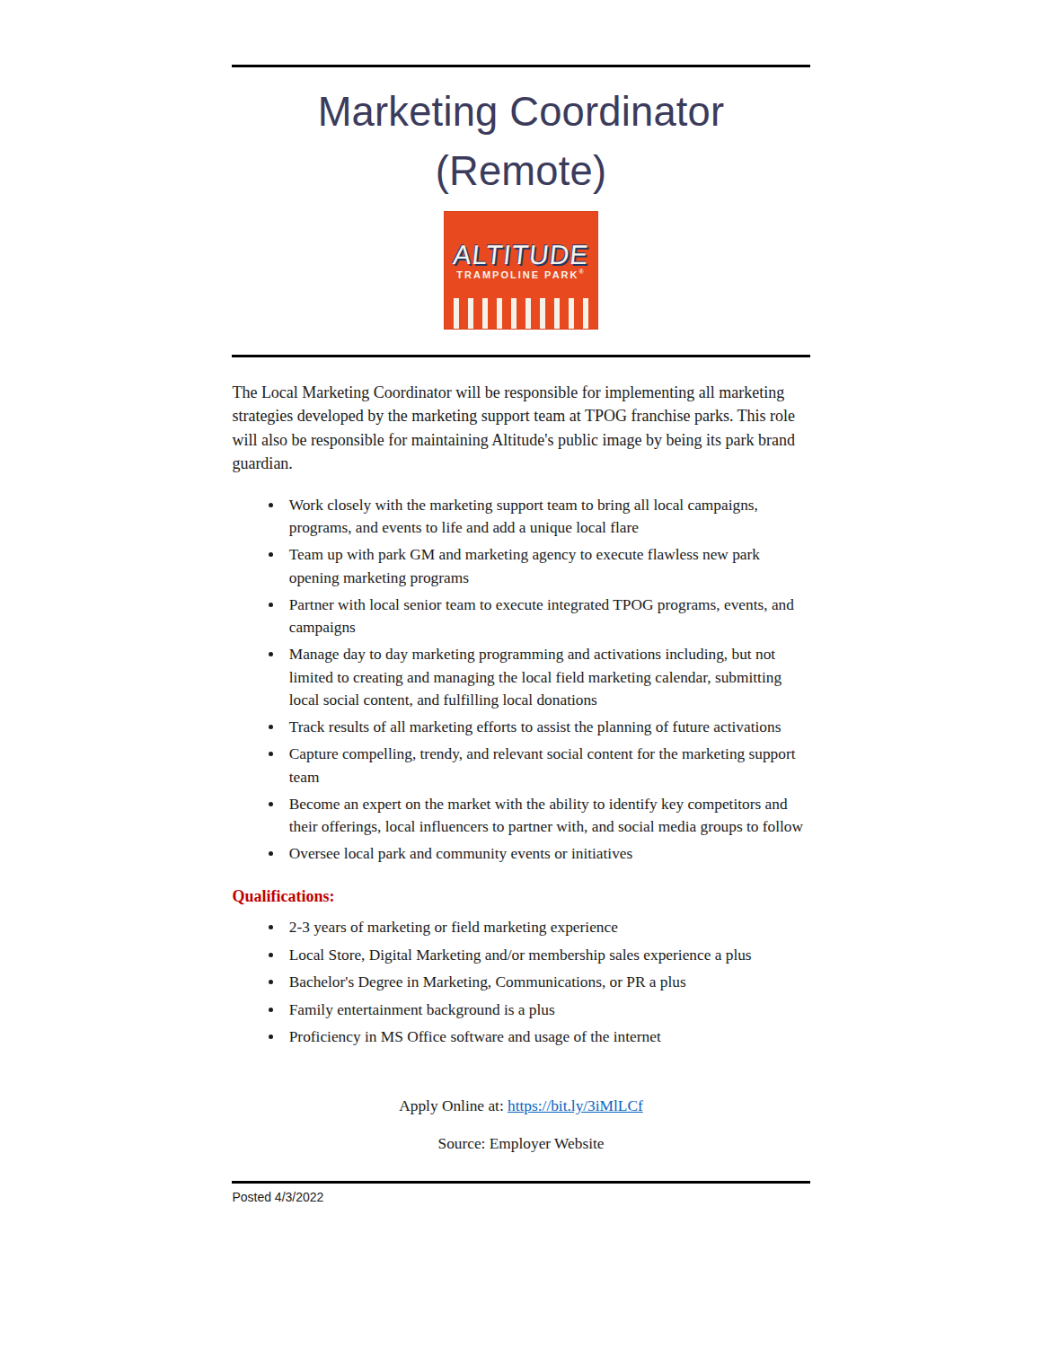Marketing Coordinator (Remote)
ALTITUDE
TRAMPOLINE PARK®
The Local Marketing Coordinator will be responsible for implementing all marketing strategies developed by the marketing support team at TPOG franchise parks. This role will also be responsible for maintaining Altitude's public image by being its park brand guardian.
Work closely with the marketing support team to bring all local campaigns, programs, and events to life and add a unique local flare
Team up with park GM and marketing agency to execute flawless new park opening marketing programs
Partner with local senior team to execute integrated TPOG programs, events, and campaigns
Manage day to day marketing programming and activations including, but not limited to creating and managing the local field marketing calendar, submitting local social content, and fulfilling local donations
Track results of all marketing efforts to assist the planning of future activations
Capture compelling, trendy, and relevant social content for the marketing support team
Become an expert on the market with the ability to identify key competitors and their offerings, local influencers to partner with, and social media groups to follow
Oversee local park and community events or initiatives
Qualifications:
2-3 years of marketing or field marketing experience
Local Store, Digital Marketing and/or membership sales experience a plus
Bachelor's Degree in Marketing, Communications, or PR a plus
Family entertainment background is a plus
Proficiency in MS Office software and usage of the internet
Apply Online at: https://bit.ly/3iMlLCf
Source: Employer Website
Posted 4/3/2022